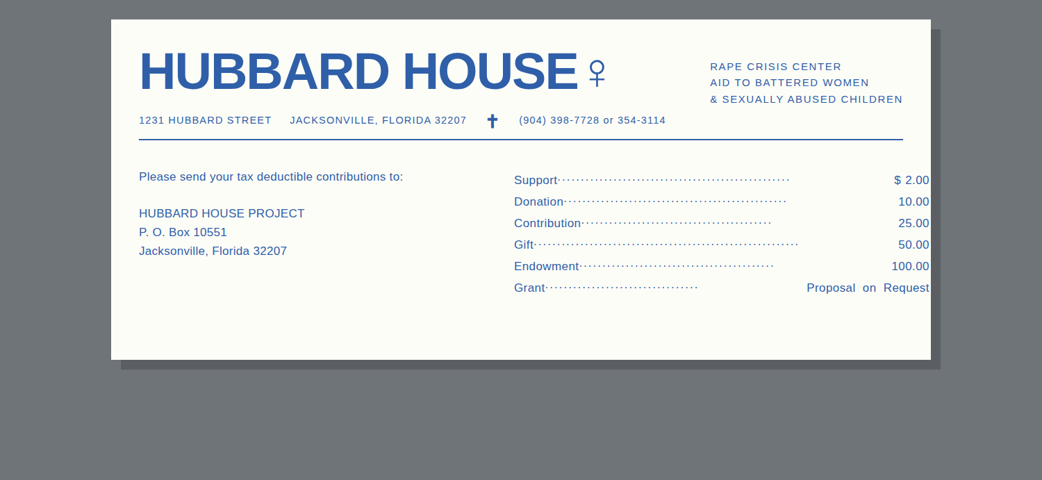HUBBARD HOUSE♀
RAPE CRISIS CENTER
AID TO BATTERED WOMEN
& SEXUALLY ABUSED CHILDREN
1231 HUBBARD STREET JACKSONVILLE, FLORIDA 32207 ✝ (904) 398-7728 or 354-3114
Please send your tax deductible contributions to:
HUBBARD HOUSE PROJECT
P. O. Box 10551
Jacksonville, Florida 32207
| Support .................................................. | $ 2.00 |
| Donation ................................................ | 10.00 |
| Contribution ......................................... | 25.00 |
| Gift ......................................................... | 50.00 |
| Endowment .......................................... | 100.00 |
| Grant ................................. | Proposal on Request |